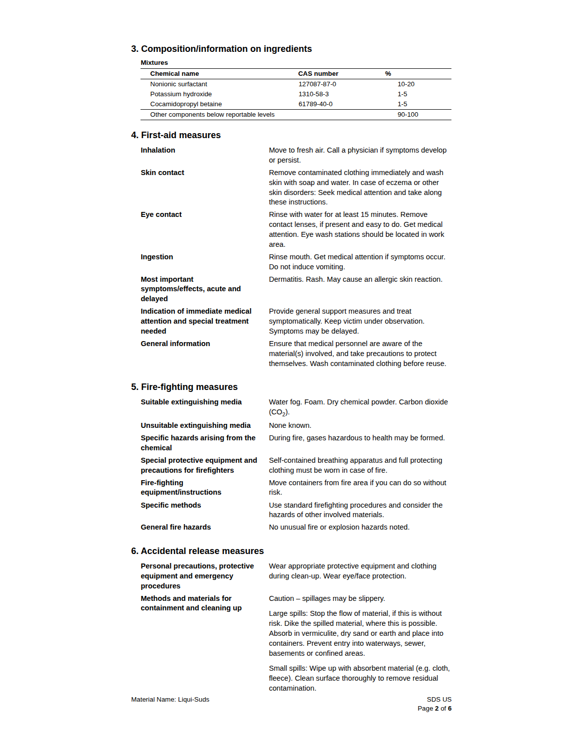3. Composition/information on ingredients
Mixtures
| Chemical name | CAS number | % |
| --- | --- | --- |
| Nonionic surfactant | 127087-87-0 | 10-20 |
| Potassium hydroxide | 1310-58-3 | 1-5 |
| Cocamidopropyl betaine | 61789-40-0 | 1-5 |
| Other components below reportable levels | 90-100 |
4. First-aid measures
| Inhalation | Move to fresh air. Call a physician if symptoms develop or persist. |
| Skin contact | Remove contaminated clothing immediately and wash skin with soap and water. In case of eczema or other skin disorders: Seek medical attention and take along these instructions. |
| Eye contact | Rinse with water for at least 15 minutes. Remove contact lenses, if present and easy to do. Get medical attention. Eye wash stations should be located in work area. |
| Ingestion | Rinse mouth. Get medical attention if symptoms occur. Do not induce vomiting. |
| Most important symptoms/effects, acute and delayed | Dermatitis. Rash. May cause an allergic skin reaction. |
| Indication of immediate medical attention and special treatment needed | Provide general support measures and treat symptomatically. Keep victim under observation. Symptoms may be delayed. |
| General information | Ensure that medical personnel are aware of the material(s) involved, and take precautions to protect themselves. Wash contaminated clothing before reuse. |
5. Fire-fighting measures
| Suitable extinguishing media | Water fog. Foam. Dry chemical powder. Carbon dioxide (CO 2 ). |
| Unsuitable extinguishing media | None known. |
| Specific hazards arising from the chemical | During fire, gases hazardous to health may be formed. |
| Special protective equipment and precautions for firefighters | Self-contained breathing apparatus and full protecting clothing must be worn in case of fire. |
| Fire-fighting equipment/instructions | Move containers from fire area if you can do so without risk. |
| Specific methods | Use standard firefighting procedures and consider the hazards of other involved materials. |
| General fire hazards | No unusual fire or explosion hazards noted. |
6. Accidental release measures
| Personal precautions, protective equipment and emergency procedures | Wear appropriate protective equipment and clothing during clean-up. Wear eye/face protection. |
| Methods and materials for containment and cleaning up | Caution – spillages may be slippery. Large spills: Stop the flow of material, if this is without risk. Dike the spilled material, where this is possible. Absorb in vermiculite, dry sand or earth and place into containers. Prevent entry into waterways, sewer, basements or confined areas. Small spills: Wipe up with absorbent material (e.g. cloth, fleece). Clean surface thoroughly to remove residual contamination. |
Material Name: Liqui-Suds
SDS US
Page 2 of 6